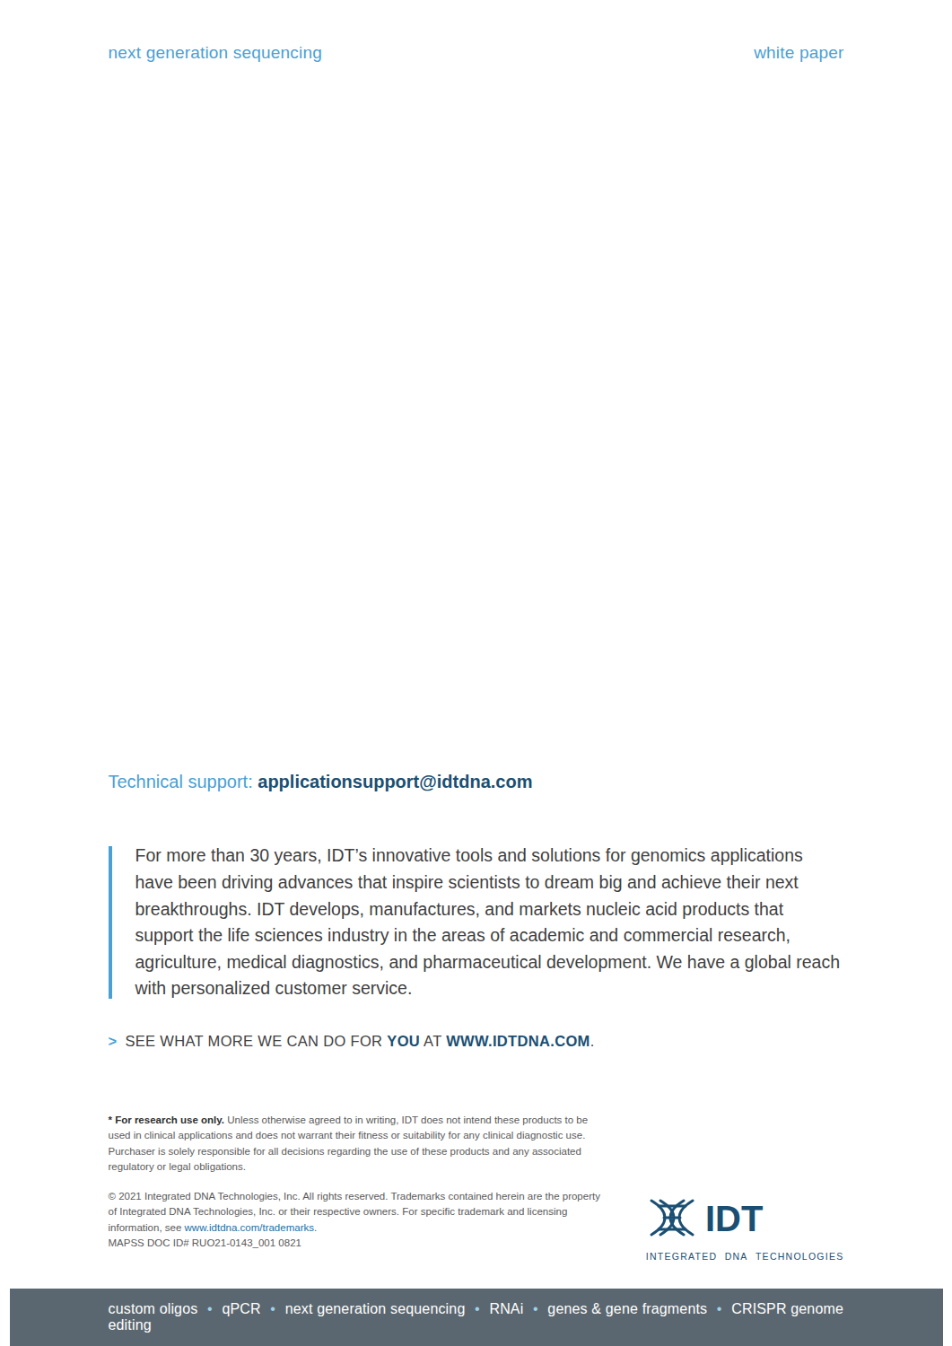next generation sequencing white paper
Technical support: applicationsupport@idtdna.com
For more than 30 years, IDT’s innovative tools and solutions for genomics applications have been driving advances that inspire scientists to dream big and achieve their next breakthroughs. IDT develops, manufactures, and markets nucleic acid products that support the life sciences industry in the areas of academic and commercial research, agriculture, medical diagnostics, and pharmaceutical development. We have a global reach with personalized customer service.
> SEE WHAT MORE WE CAN DO FOR YOU AT WWW.IDTDNA.COM.
* For research use only. Unless otherwise agreed to in writing, IDT does not intend these products to be used in clinical applications and does not warrant their fitness or suitability for any clinical diagnostic use. Purchaser is solely responsible for all decisions regarding the use of these products and any associated regulatory or legal obligations.
© 2021 Integrated DNA Technologies, Inc. All rights reserved. Trademarks contained herein are the property of Integrated DNA Technologies, Inc. or their respective owners. For specific trademark and licensing information, see www.idtdna.com/trademarks.
MAPSS DOC ID# RUO21-0143_001 0821
IDT
INTEGRATED DNA TECHNOLOGIES
custom oligos • qPCR • next generation sequencing • RNAi • genes & gene fragments • CRISPR genome editing